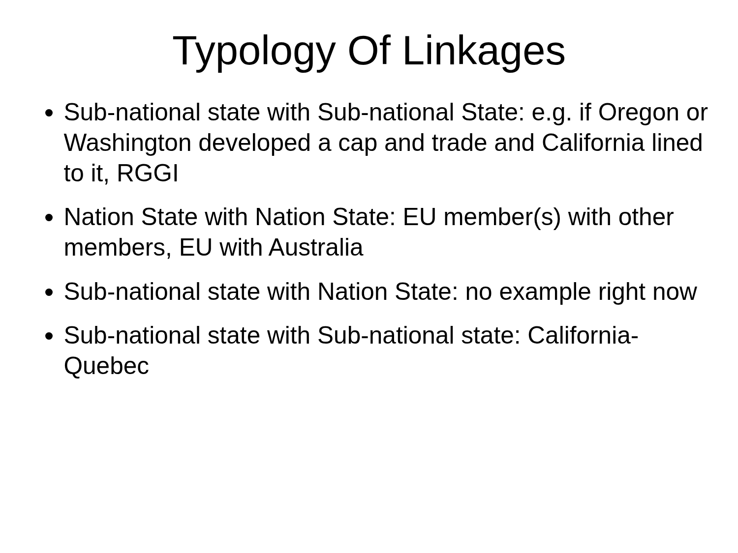Typology Of Linkages
Sub-national state with Sub-national State: e.g. if Oregon or Washington developed a cap and trade and California lined to it, RGGI
Nation State with Nation State: EU member(s) with other members, EU with Australia
Sub-national state with Nation State: no example right now
Sub-national state with Sub-national state: California-Quebec